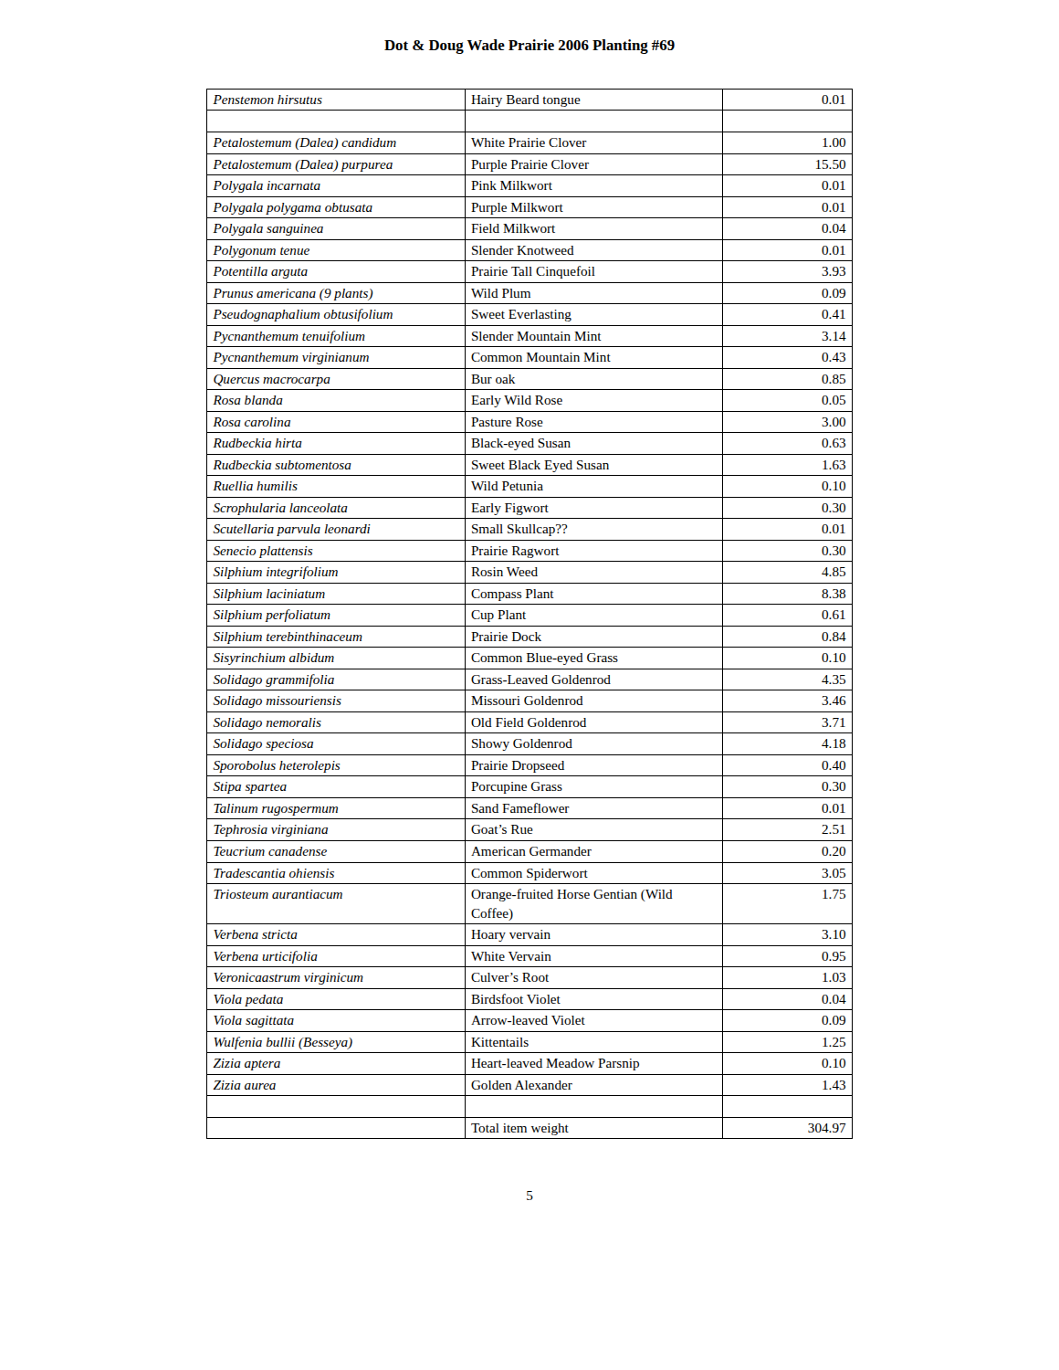Dot & Doug Wade Prairie 2006 Planting #69
| Penstemon hirsutus | Hairy Beard tongue | 0.01 |
| Petalostemum (Dalea) candidum | White Prairie Clover | 1.00 |
| Petalostemum (Dalea) purpurea | Purple Prairie Clover | 15.50 |
| Polygala incarnata | Pink Milkwort | 0.01 |
| Polygala polygama obtusata | Purple Milkwort | 0.01 |
| Polygala sanguinea | Field Milkwort | 0.04 |
| Polygonum tenue | Slender Knotweed | 0.01 |
| Potentilla arguta | Prairie Tall Cinquefoil | 3.93 |
| Prunus americana (9 plants) | Wild Plum | 0.09 |
| Pseudognaphalium obtusifolium | Sweet Everlasting | 0.41 |
| Pycnanthemum tenuifolium | Slender Mountain Mint | 3.14 |
| Pycnanthemum virginianum | Common Mountain Mint | 0.43 |
| Quercus macrocarpa | Bur oak | 0.85 |
| Rosa blanda | Early Wild Rose | 0.05 |
| Rosa carolina | Pasture Rose | 3.00 |
| Rudbeckia hirta | Black-eyed Susan | 0.63 |
| Rudbeckia subtomentosa | Sweet Black Eyed Susan | 1.63 |
| Ruellia humilis | Wild Petunia | 0.10 |
| Scrophularia lanceolata | Early Figwort | 0.30 |
| Scutellaria parvula leonardi | Small Skullcap?? | 0.01 |
| Senecio plattensis | Prairie Ragwort | 0.30 |
| Silphium integrifolium | Rosin Weed | 4.85 |
| Silphium laciniatum | Compass Plant | 8.38 |
| Silphium perfoliatum | Cup Plant | 0.61 |
| Silphium terebinthinaceum | Prairie Dock | 0.84 |
| Sisyrinchium albidum | Common Blue-eyed Grass | 0.10 |
| Solidago grammifolia | Grass-Leaved Goldenrod | 4.35 |
| Solidago missouriensis | Missouri Goldenrod | 3.46 |
| Solidago nemoralis | Old Field Goldenrod | 3.71 |
| Solidago speciosa | Showy Goldenrod | 4.18 |
| Sporobolus heterolepis | Prairie Dropseed | 0.40 |
| Stipa spartea | Porcupine Grass | 0.30 |
| Talinum rugospermum | Sand Fameflower | 0.01 |
| Tephrosia virginiana | Goat’s Rue | 2.51 |
| Teucrium canadense | American Germander | 0.20 |
| Tradescantia ohiensis | Common Spiderwort | 3.05 |
| Triosteum aurantiacum | Orange-fruited Horse Gentian (Wild Coffee) | 1.75 |
| Verbena stricta | Hoary vervain | 3.10 |
| Verbena urticifolia | White Vervain | 0.95 |
| Veronicaastrum virginicum | Culver’s Root | 1.03 |
| Viola pedata | Birdsfoot Violet | 0.04 |
| Viola sagittata | Arrow-leaved Violet | 0.09 |
| Wulfenia bullii (Besseya) | Kittentails | 1.25 |
| Zizia aptera | Heart-leaved Meadow Parsnip | 0.10 |
| Zizia aurea | Golden Alexander | 1.43 |
| | Total item weight | 304.97 |
5